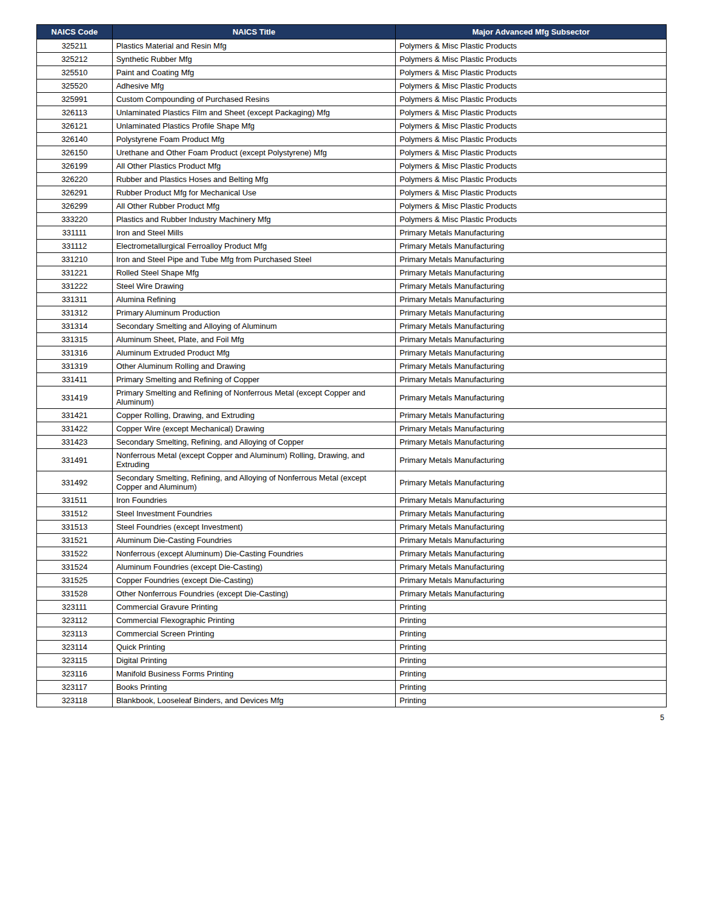NAICS Codes, Titles, and Major Advanced Manufacturing Subsectors
| NAICS Code | NAICS Title | Major Advanced Mfg Subsector |
| --- | --- | --- |
| 325211 | Plastics Material and Resin Mfg | Polymers & Misc Plastic Products |
| 325212 | Synthetic Rubber Mfg | Polymers & Misc Plastic Products |
| 325510 | Paint and Coating Mfg | Polymers & Misc Plastic Products |
| 325520 | Adhesive Mfg | Polymers & Misc Plastic Products |
| 325991 | Custom Compounding of Purchased Resins | Polymers & Misc Plastic Products |
| 326113 | Unlaminated Plastics Film and Sheet (except Packaging) Mfg | Polymers & Misc Plastic Products |
| 326121 | Unlaminated Plastics Profile Shape Mfg | Polymers & Misc Plastic Products |
| 326140 | Polystyrene Foam Product Mfg | Polymers & Misc Plastic Products |
| 326150 | Urethane and Other Foam Product (except Polystyrene) Mfg | Polymers & Misc Plastic Products |
| 326199 | All Other Plastics Product Mfg | Polymers & Misc Plastic Products |
| 326220 | Rubber and Plastics Hoses and Belting Mfg | Polymers & Misc Plastic Products |
| 326291 | Rubber Product Mfg for Mechanical Use | Polymers & Misc Plastic Products |
| 326299 | All Other Rubber Product Mfg | Polymers & Misc Plastic Products |
| 333220 | Plastics and Rubber Industry Machinery Mfg | Polymers & Misc Plastic Products |
| 331111 | Iron and Steel Mills | Primary Metals Manufacturing |
| 331112 | Electrometallurgical Ferroalloy Product Mfg | Primary Metals Manufacturing |
| 331210 | Iron and Steel Pipe and Tube Mfg from Purchased Steel | Primary Metals Manufacturing |
| 331221 | Rolled Steel Shape Mfg | Primary Metals Manufacturing |
| 331222 | Steel Wire Drawing | Primary Metals Manufacturing |
| 331311 | Alumina Refining | Primary Metals Manufacturing |
| 331312 | Primary Aluminum Production | Primary Metals Manufacturing |
| 331314 | Secondary Smelting and Alloying of Aluminum | Primary Metals Manufacturing |
| 331315 | Aluminum Sheet, Plate, and Foil Mfg | Primary Metals Manufacturing |
| 331316 | Aluminum Extruded Product Mfg | Primary Metals Manufacturing |
| 331319 | Other Aluminum Rolling and Drawing | Primary Metals Manufacturing |
| 331411 | Primary Smelting and Refining of Copper | Primary Metals Manufacturing |
| 331419 | Primary Smelting and Refining of Nonferrous Metal (except Copper and Aluminum) | Primary Metals Manufacturing |
| 331421 | Copper Rolling, Drawing, and Extruding | Primary Metals Manufacturing |
| 331422 | Copper Wire (except Mechanical) Drawing | Primary Metals Manufacturing |
| 331423 | Secondary Smelting, Refining, and Alloying of Copper | Primary Metals Manufacturing |
| 331491 | Nonferrous Metal (except Copper and Aluminum) Rolling, Drawing, and Extruding | Primary Metals Manufacturing |
| 331492 | Secondary Smelting, Refining, and Alloying of Nonferrous Metal (except Copper and Aluminum) | Primary Metals Manufacturing |
| 331511 | Iron Foundries | Primary Metals Manufacturing |
| 331512 | Steel Investment Foundries | Primary Metals Manufacturing |
| 331513 | Steel Foundries (except Investment) | Primary Metals Manufacturing |
| 331521 | Aluminum Die-Casting Foundries | Primary Metals Manufacturing |
| 331522 | Nonferrous (except Aluminum) Die-Casting Foundries | Primary Metals Manufacturing |
| 331524 | Aluminum Foundries (except Die-Casting) | Primary Metals Manufacturing |
| 331525 | Copper Foundries (except Die-Casting) | Primary Metals Manufacturing |
| 331528 | Other Nonferrous Foundries (except Die-Casting) | Primary Metals Manufacturing |
| 323111 | Commercial Gravure Printing | Printing |
| 323112 | Commercial Flexographic Printing | Printing |
| 323113 | Commercial Screen Printing | Printing |
| 323114 | Quick Printing | Printing |
| 323115 | Digital Printing | Printing |
| 323116 | Manifold Business Forms Printing | Printing |
| 323117 | Books Printing | Printing |
| 323118 | Blankbook, Looseleaf Binders, and Devices Mfg | Printing |
5